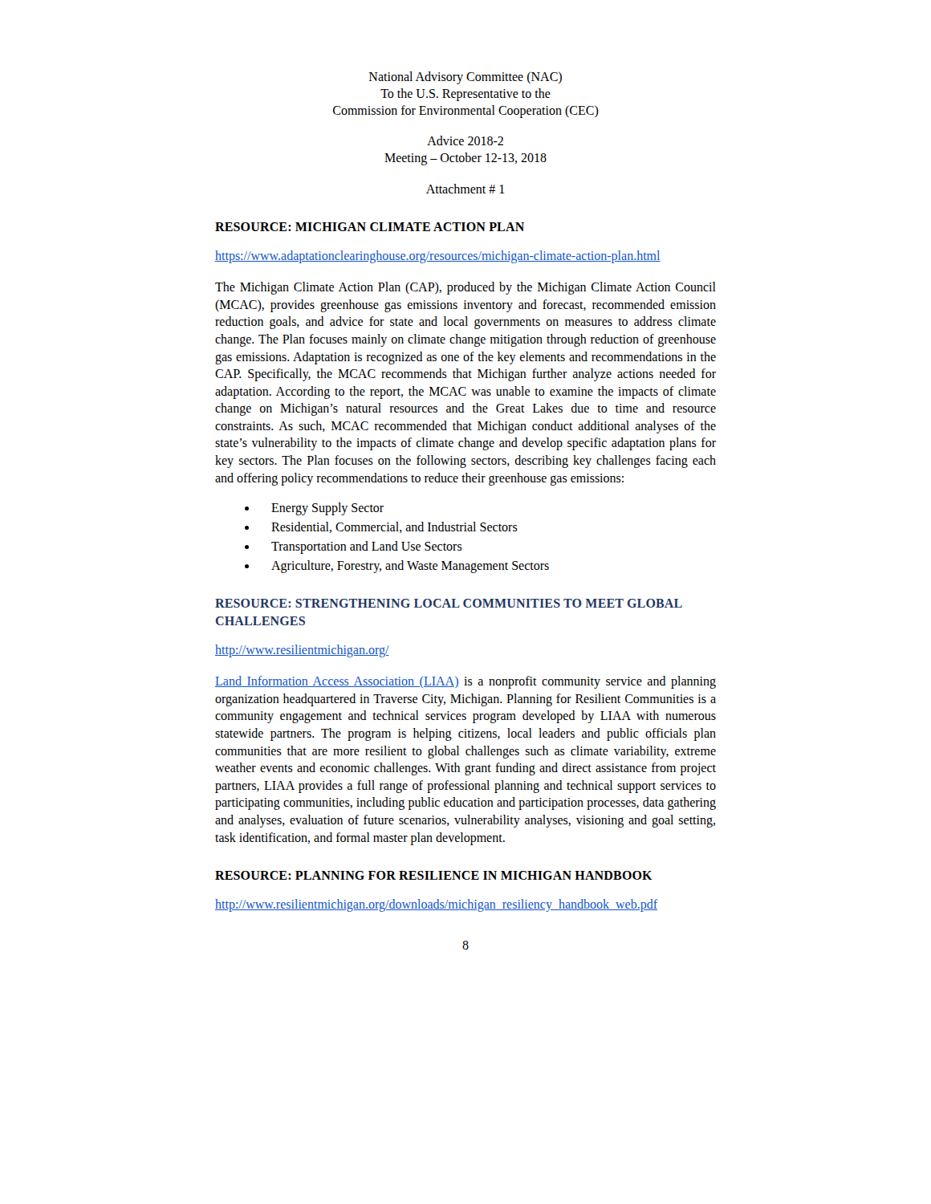National Advisory Committee (NAC)
To the U.S. Representative to the
Commission for Environmental Cooperation (CEC)
Advice 2018-2
Meeting – October 12-13, 2018
Attachment # 1
Resource: Michigan Climate Action Plan
https://www.adaptationclearinghouse.org/resources/michigan-climate-action-plan.html
The Michigan Climate Action Plan (CAP), produced by the Michigan Climate Action Council (MCAC), provides greenhouse gas emissions inventory and forecast, recommended emission reduction goals, and advice for state and local governments on measures to address climate change. The Plan focuses mainly on climate change mitigation through reduction of greenhouse gas emissions. Adaptation is recognized as one of the key elements and recommendations in the CAP. Specifically, the MCAC recommends that Michigan further analyze actions needed for adaptation. According to the report, the MCAC was unable to examine the impacts of climate change on Michigan’s natural resources and the Great Lakes due to time and resource constraints. As such, MCAC recommended that Michigan conduct additional analyses of the state’s vulnerability to the impacts of climate change and develop specific adaptation plans for key sectors. The Plan focuses on the following sectors, describing key challenges facing each and offering policy recommendations to reduce their greenhouse gas emissions:
Energy Supply Sector
Residential, Commercial, and Industrial Sectors
Transportation and Land Use Sectors
Agriculture, Forestry, and Waste Management Sectors
Resource: Strengthening Local Communities to Meet Global Challenges
http://www.resilientmichigan.org/
Land Information Access Association (LIAA) is a nonprofit community service and planning organization headquartered in Traverse City, Michigan. Planning for Resilient Communities is a community engagement and technical services program developed by LIAA with numerous statewide partners. The program is helping citizens, local leaders and public officials plan communities that are more resilient to global challenges such as climate variability, extreme weather events and economic challenges. With grant funding and direct assistance from project partners, LIAA provides a full range of professional planning and technical support services to participating communities, including public education and participation processes, data gathering and analyses, evaluation of future scenarios, vulnerability analyses, visioning and goal setting, task identification, and formal master plan development.
Resource: Planning for Resilience in Michigan Handbook
http://www.resilientmichigan.org/downloads/michigan_resiliency_handbook_web.pdf
8